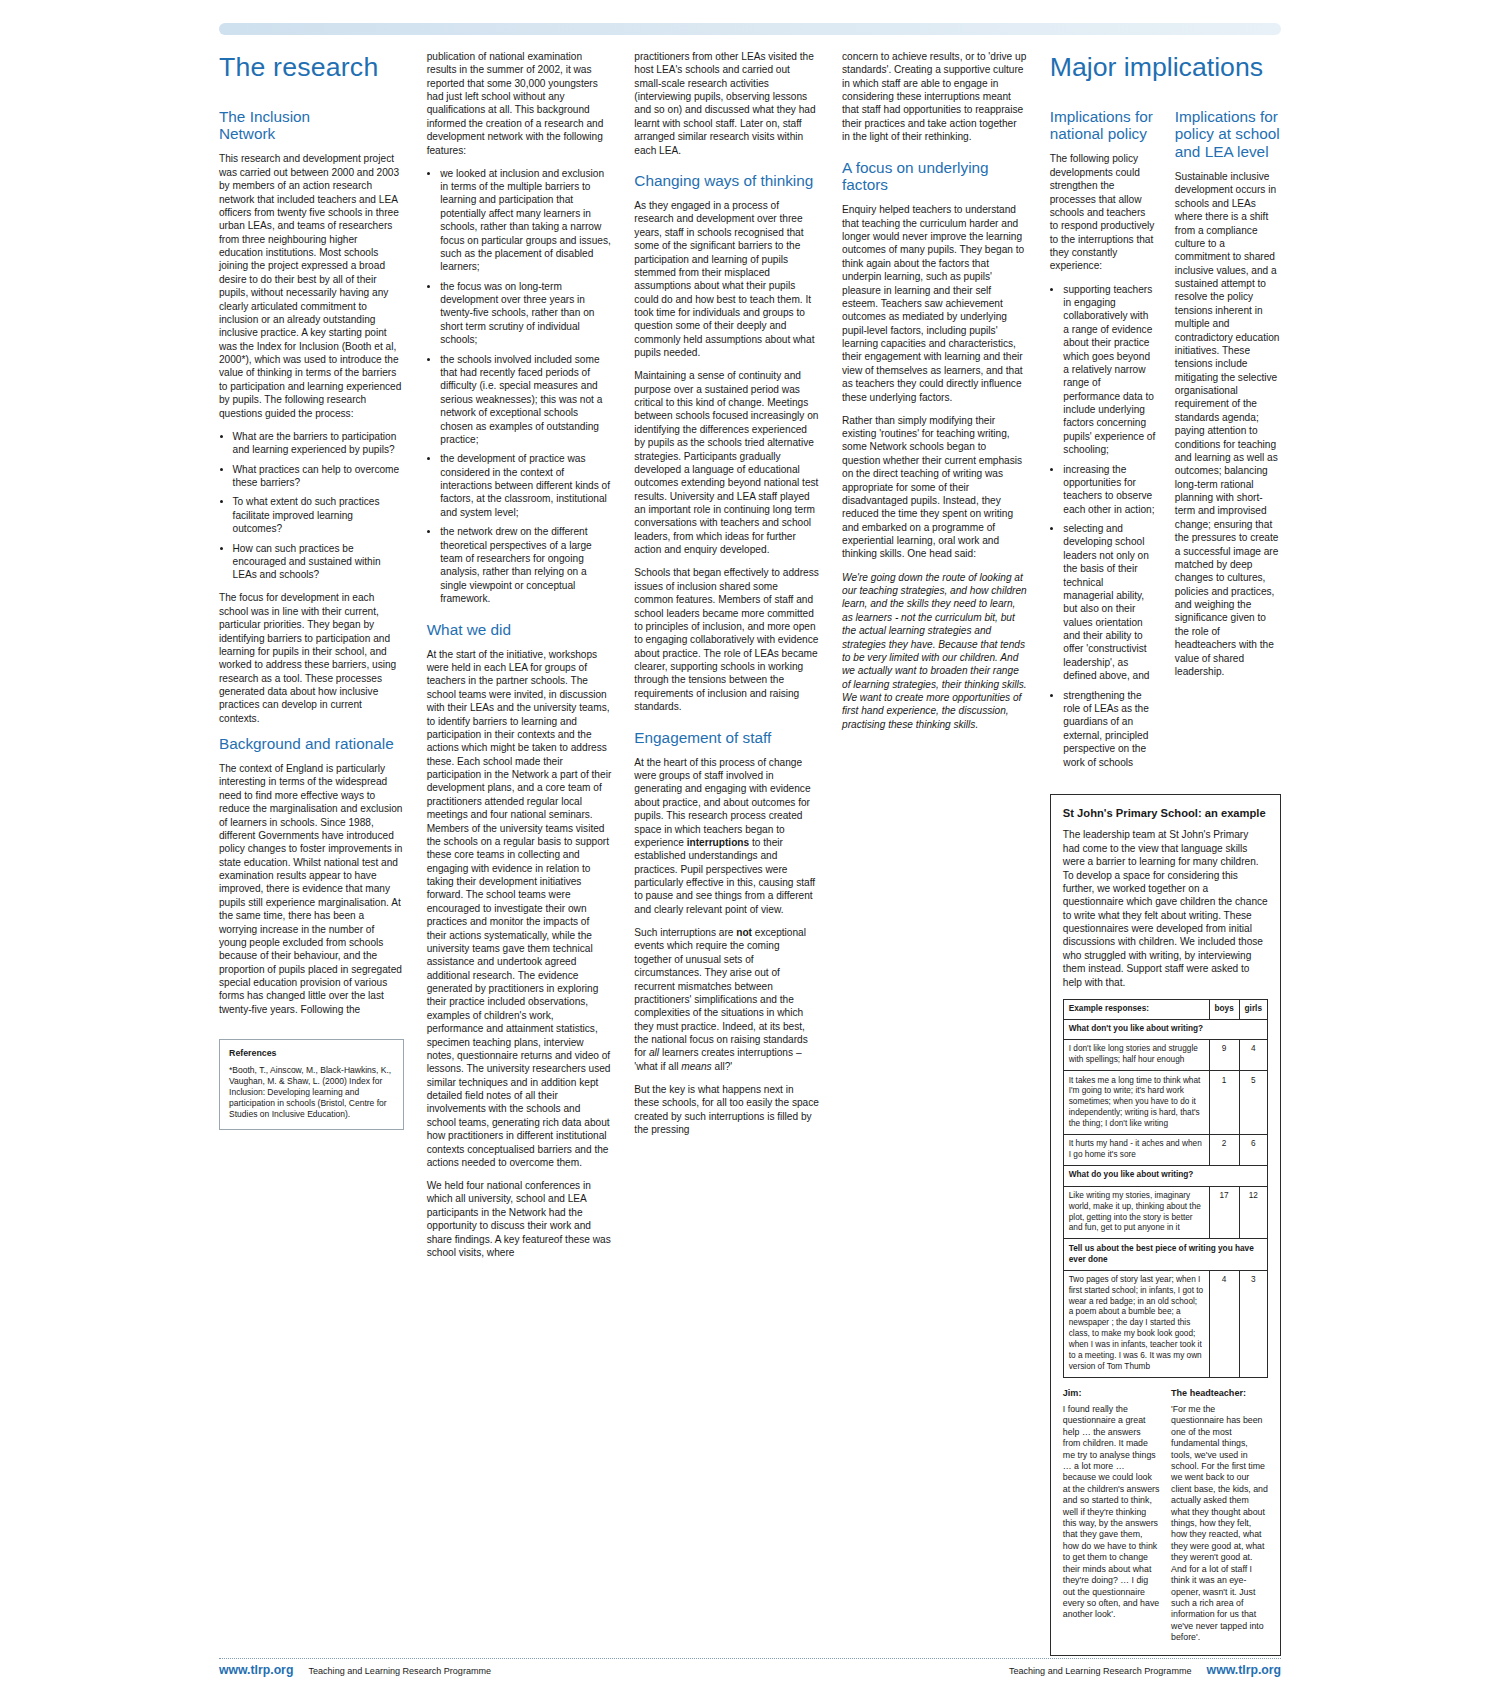The research
The Inclusion
Network
This research and development project was carried out between 2000 and 2003 by members of an action research network that included teachers and LEA officers from twenty five schools in three urban LEAs, and teams of researchers from three neighbouring higher education institutions. Most schools joining the project expressed a broad desire to do their best by all of their pupils, without necessarily having any clearly articulated commitment to inclusion or an already outstanding inclusive practice. A key starting point was the Index for Inclusion (Booth et al, 2000*), which was used to introduce the value of thinking in terms of the barriers to participation and learning experienced by pupils. The following research questions guided the process:
What are the barriers to participation and learning experienced by pupils?
What practices can help to overcome these barriers?
To what extent do such practices facilitate improved learning outcomes?
How can such practices be encouraged and sustained within LEAs and schools?
The focus for development in each school was in line with their current, particular priorities. They began by identifying barriers to participation and learning for pupils in their school, and worked to address these barriers, using research as a tool. These processes generated data about how inclusive practices can develop in current contexts.
Background and rationale
The context of England is particularly interesting in terms of the widespread need to find more effective ways to reduce the marginalisation and exclusion of learners in schools. Since 1988, different Governments have introduced policy changes to foster improvements in state education. Whilst national test and examination results appear to have improved, there is evidence that many pupils still experience marginalisation. At the same time, there has been a worrying increase in the number of young people excluded from schools because of their behaviour, and the proportion of pupils placed in segregated special education provision of various forms has changed little over the last twenty-five years. Following the
References
*Booth, T., Ainscow, M., Black-Hawkins, K., Vaughan, M. & Shaw, L. (2000) Index for Inclusion: Developing learning and participation in schools (Bristol, Centre for Studies on Inclusive Education).
publication of national examination results in the summer of 2002, it was reported that some 30,000 youngsters had just left school without any qualifications at all. This background informed the creation of a research and development network with the following features:
we looked at inclusion and exclusion in terms of the multiple barriers to learning and participation that potentially affect many learners in schools, rather than taking a narrow focus on particular groups and issues, such as the placement of disabled learners;
the focus was on long-term development over three years in twenty-five schools, rather than on short term scrutiny of individual schools;
the schools involved included some that had recently faced periods of difficulty (i.e. special measures and serious weaknesses); this was not a network of exceptional schools chosen as examples of outstanding practice;
the development of practice was considered in the context of interactions between different kinds of factors, at the classroom, institutional and system level;
the network drew on the different theoretical perspectives of a large team of researchers for ongoing analysis, rather than relying on a single viewpoint or conceptual framework.
What we did
At the start of the initiative, workshops were held in each LEA for groups of teachers in the partner schools. The school teams were invited, in discussion with their LEAs and the university teams, to identify barriers to learning and participation in their contexts and the actions which might be taken to address these. Each school made their participation in the Network a part of their development plans, and a core team of practitioners attended regular local meetings and four national seminars. Members of the university teams visited the schools on a regular basis to support these core teams in collecting and engaging with evidence in relation to taking their development initiatives forward. The school teams were encouraged to investigate their own practices and monitor the impacts of their actions systematically, while the university teams gave them technical assistance and undertook agreed additional research. The evidence generated by practitioners in exploring their practice included observations, examples of children's work, performance and attainment statistics, specimen teaching plans, interview notes, questionnaire returns and video of lessons. The university researchers used similar techniques and in addition kept detailed field notes of all their involvements with the schools and school teams, generating rich data about how practitioners in different institutional contexts conceptualised barriers and the actions needed to overcome them.
We held four national conferences in which all university, school and LEA participants in the Network had the opportunity to discuss their work and share findings. A key featureof these was school visits, where
practitioners from other LEAs visited the host LEA's schools and carried out small-scale research activities (interviewing pupils, observing lessons and so on) and discussed what they had learnt with school staff. Later on, staff arranged similar research visits within each LEA.
Changing ways of thinking
As they engaged in a process of research and development over three years, staff in schools recognised that some of the significant barriers to the participation and learning of pupils stemmed from their misplaced assumptions about what their pupils could do and how best to teach them. It took time for individuals and groups to question some of their deeply and commonly held assumptions about what pupils needed.
Maintaining a sense of continuity and purpose over a sustained period was critical to this kind of change. Meetings between schools focused increasingly on identifying the differences experienced by pupils as the schools tried alternative strategies. Participants gradually developed a language of educational outcomes extending beyond national test results. University and LEA staff played an important role in continuing long term conversations with teachers and school leaders, from which ideas for further action and enquiry developed.
Schools that began effectively to address issues of inclusion shared some common features. Members of staff and school leaders became more committed to principles of inclusion, and more open to engaging collaboratively with evidence about practice. The role of LEAs became clearer, supporting schools in working through the tensions between the requirements of inclusion and raising standards.
Engagement of staff
At the heart of this process of change were groups of staff involved in generating and engaging with evidence about practice, and about outcomes for pupils. This research process created space in which teachers began to experience interruptions to their established understandings and practices. Pupil perspectives were particularly effective in this, causing staff to pause and see things from a different and clearly relevant point of view.
Such interruptions are not exceptional events which require the coming together of unusual sets of circumstances. They arise out of recurrent mismatches between practitioners' simplifications and the complexities of the situations in which they must practice. Indeed, at its best, the national focus on raising standards for all learners creates interruptions – 'what if all means all?'
But the key is what happens next in these schools, for all too easily the space created by such interruptions is filled by the pressing
concern to achieve results, or to 'drive up standards'. Creating a supportive culture in which staff are able to engage in considering these interruptions meant that staff had opportunities to reappraise their practices and take action together in the light of their rethinking.
A focus on underlying factors
Enquiry helped teachers to understand that teaching the curriculum harder and longer would never improve the learning outcomes of many pupils. They began to think again about the factors that underpin learning, such as pupils' pleasure in learning and their self esteem. Teachers saw achievement outcomes as mediated by underlying pupil-level factors, including pupils' learning capacities and characteristics, their engagement with learning and their view of themselves as learners, and that as teachers they could directly influence these underlying factors.
Rather than simply modifying their existing 'routines' for teaching writing, some Network schools began to question whether their current emphasis on the direct teaching of writing was appropriate for some of their disadvantaged pupils. Instead, they reduced the time they spent on writing and embarked on a programme of experiential learning, oral work and thinking skills. One head said:
We're going down the route of looking at our teaching strategies, and how children learn, and the skills they need to learn, as learners - not the curriculum bit, but the actual learning strategies and strategies they have. Because that tends to be very limited with our children. And we actually want to broaden their range of learning strategies, their thinking skills. We want to create more opportunities of first hand experience, the discussion, practising these thinking skills.
Major implications
Implications for national policy
The following policy developments could strengthen the processes that allow schools and teachers to respond productively to the interruptions that they constantly experience:
supporting teachers in engaging collaboratively with a range of evidence about their practice which goes beyond a relatively narrow range of performance data to include underlying factors concerning pupils' experience of schooling;
increasing the opportunities for teachers to observe each other in action;
selecting and developing school leaders not only on the basis of their technical managerial ability, but also on their values orientation and their ability to offer 'constructivist leadership', as defined above, and
strengthening the role of LEAs as the guardians of an external, principled perspective on the work of schools
Implications for policy at school and LEA level
Sustainable inclusive development occurs in schools and LEAs where there is a shift from a compliance culture to a commitment to shared inclusive values, and a sustained attempt to resolve the policy tensions inherent in multiple and contradictory education initiatives. These tensions include mitigating the selective organisational requirement of the standards agenda; paying attention to conditions for teaching and learning as well as outcomes; balancing long-term rational planning with short-term and improvised change; ensuring that the pressures to create a successful image are matched by deep changes to cultures, policies and practices, and weighing the significance given to the role of headteachers with the value of shared leadership.
St John's Primary School: an example
The leadership team at St John's Primary had come to the view that language skills were a barrier to learning for many children. To develop a space for considering this further, we worked together on a questionnaire which gave children the chance to write what they felt about writing. These questionnaires were developed from initial discussions with children. We included those who struggled with writing, by interviewing them instead. Support staff were asked to help with that.
| Example responses: | boys | girls |
| --- | --- | --- |
| What don't you like about writing? |
| I don't like long stories and struggle with spellings; half hour enough | 9 | 4 |
| It takes me a long time to think what I'm going to write; it's hard work sometimes; when you have to do it independently; writing is hard, that's the thing; I don't like writing | 1 | 5 |
| It hurts my hand - it aches and when I go home it's sore | 2 | 6 |
| What do you like about writing? |
| Like writing my stories, imaginary world, make it up, thinking about the plot, getting into the story is better and fun, get to put anyone in it | 17 | 12 |
| Tell us about the best piece of writing you have ever done |
| Two pages of story last year; when I first started school; in infants, I got to wear a red badge; in an old school; a poem about a bumble bee; a newspaper ; the day I started this class, to make my book look good; when I was in infants, teacher took it to a meeting. I was 6. It was my own version of Tom Thumb | 4 | 3 |
Jim:
I found really the questionnaire a great help … the answers from children. It made me try to analyse things … a lot more … because we could look at the children's answers and so started to think, well if they're thinking this way, by the answers that they gave them, how do we have to think to get them to change their minds about what they're doing? … I dig out the questionnaire every so often, and have another look'.
The headteacher:
'For me the questionnaire has been one of the most fundamental things, tools, we've used in school. For the first time we went back to our client base, the kids, and actually asked them what they thought about things, how they felt, how they reacted, what they were good at, what they weren't good at. And for a lot of staff I think it was an eye-opener, wasn't it. Just such a rich area of information for us that we've never tapped into before'.
www.tlrp.org Teaching and Learning Research Programme
Teaching and Learning Research Programme www.tlrp.org